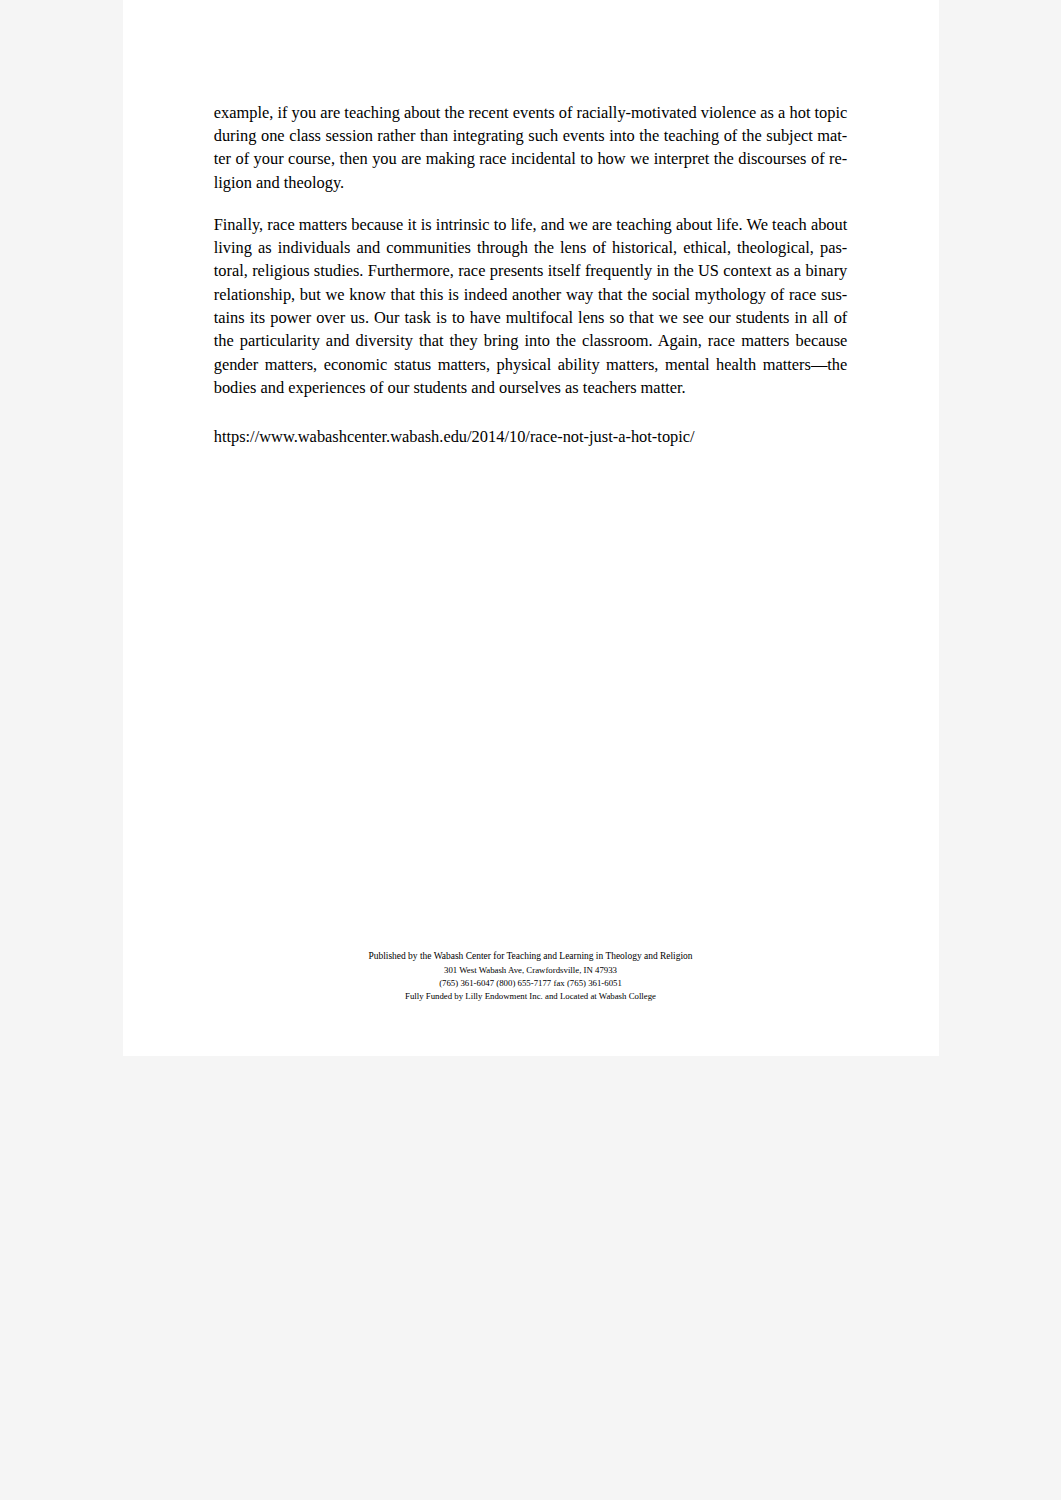example, if you are teaching about the recent events of racially-motivated violence as a hot topic during one class session rather than integrating such events into the teaching of the subject matter of your course, then you are making race incidental to how we interpret the discourses of religion and theology.
Finally, race matters because it is intrinsic to life, and we are teaching about life. We teach about living as individuals and communities through the lens of historical, ethical, theological, pastoral, religious studies. Furthermore, race presents itself frequently in the US context as a binary relationship, but we know that this is indeed another way that the social mythology of race sustains its power over us. Our task is to have multifocal lens so that we see our students in all of the particularity and diversity that they bring into the classroom. Again, race matters because gender matters, economic status matters, physical ability matters, mental health matters—the bodies and experiences of our students and ourselves as teachers matter.
https://www.wabashcenter.wabash.edu/2014/10/race-not-just-a-hot-topic/
Published by the Wabash Center for Teaching and Learning in Theology and Religion
301 West Wabash Ave, Crawfordsville, IN 47933
(765) 361-6047 (800) 655-7177 fax (765) 361-6051
Fully Funded by Lilly Endowment Inc. and Located at Wabash College